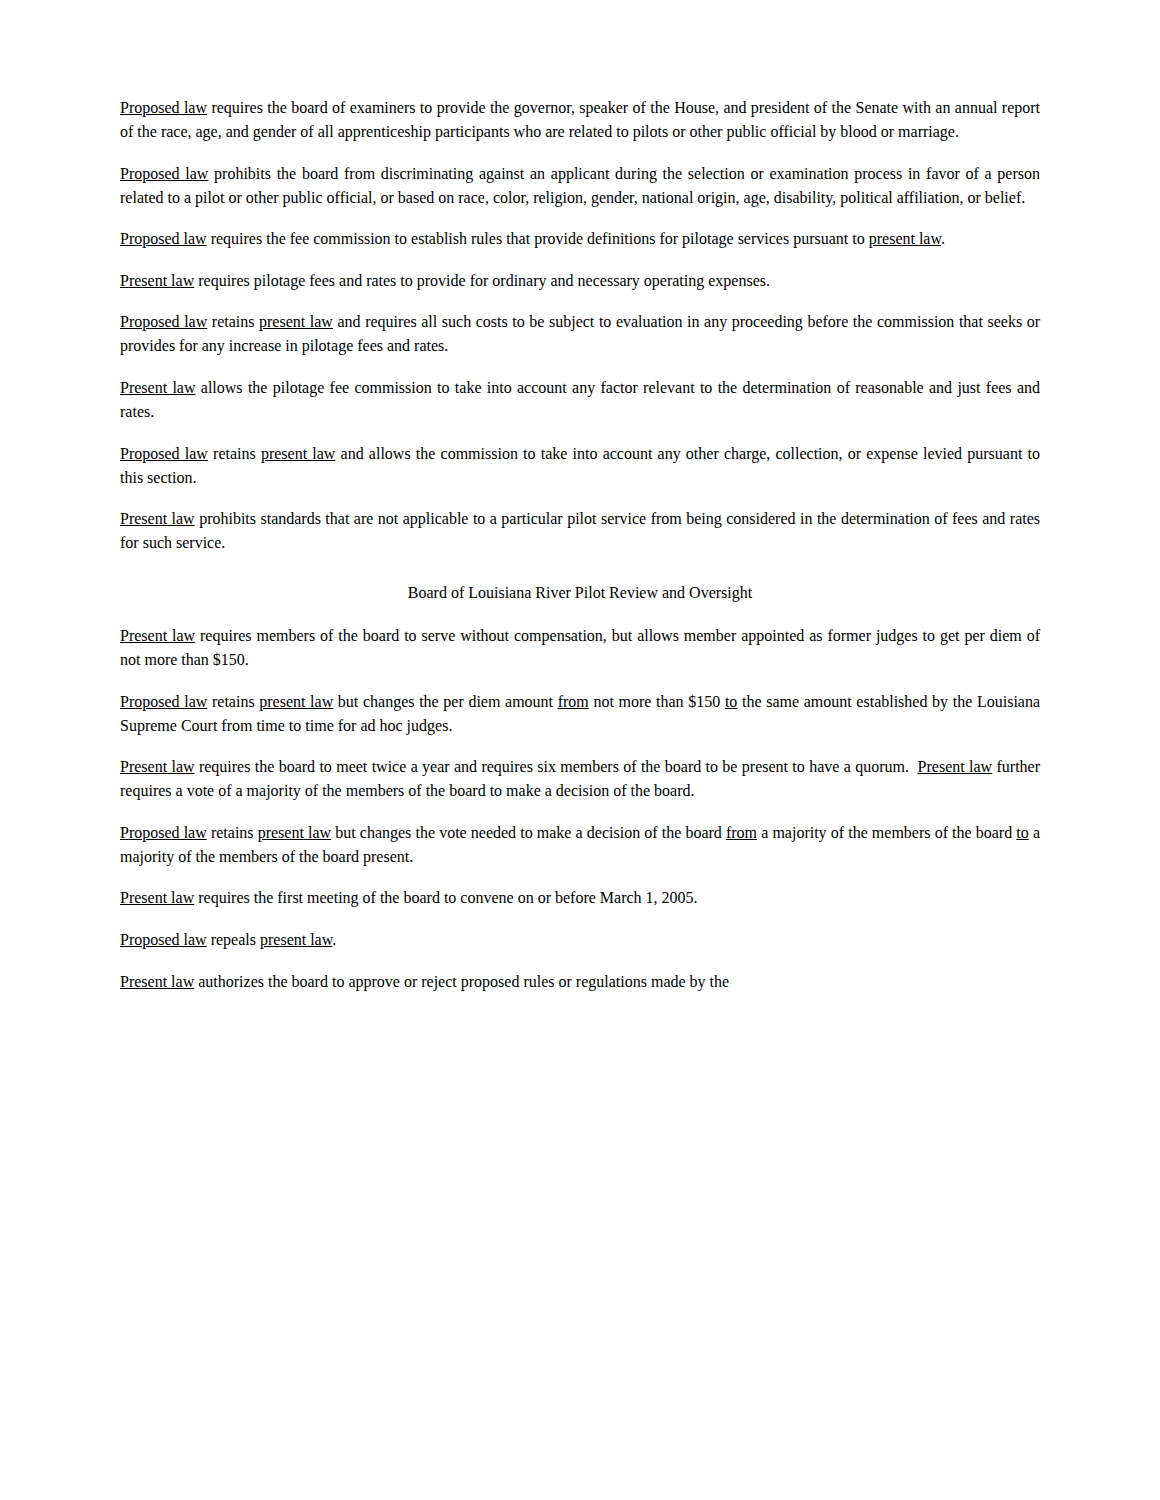Proposed law requires the board of examiners to provide the governor, speaker of the House, and president of the Senate with an annual report of the race, age, and gender of all apprenticeship participants who are related to pilots or other public official by blood or marriage.
Proposed law prohibits the board from discriminating against an applicant during the selection or examination process in favor of a person related to a pilot or other public official, or based on race, color, religion, gender, national origin, age, disability, political affiliation, or belief.
Proposed law requires the fee commission to establish rules that provide definitions for pilotage services pursuant to present law.
Present law requires pilotage fees and rates to provide for ordinary and necessary operating expenses.
Proposed law retains present law and requires all such costs to be subject to evaluation in any proceeding before the commission that seeks or provides for any increase in pilotage fees and rates.
Present law allows the pilotage fee commission to take into account any factor relevant to the determination of reasonable and just fees and rates.
Proposed law retains present law and allows the commission to take into account any other charge, collection, or expense levied pursuant to this section.
Present law prohibits standards that are not applicable to a particular pilot service from being considered in the determination of fees and rates for such service.
Board of Louisiana River Pilot Review and Oversight
Present law requires members of the board to serve without compensation, but allows member appointed as former judges to get per diem of not more than $150.
Proposed law retains present law but changes the per diem amount from not more than $150 to the same amount established by the Louisiana Supreme Court from time to time for ad hoc judges.
Present law requires the board to meet twice a year and requires six members of the board to be present to have a quorum. Present law further requires a vote of a majority of the members of the board to make a decision of the board.
Proposed law retains present law but changes the vote needed to make a decision of the board from a majority of the members of the board to a majority of the members of the board present.
Present law requires the first meeting of the board to convene on or before March 1, 2005.
Proposed law repeals present law.
Present law authorizes the board to approve or reject proposed rules or regulations made by the